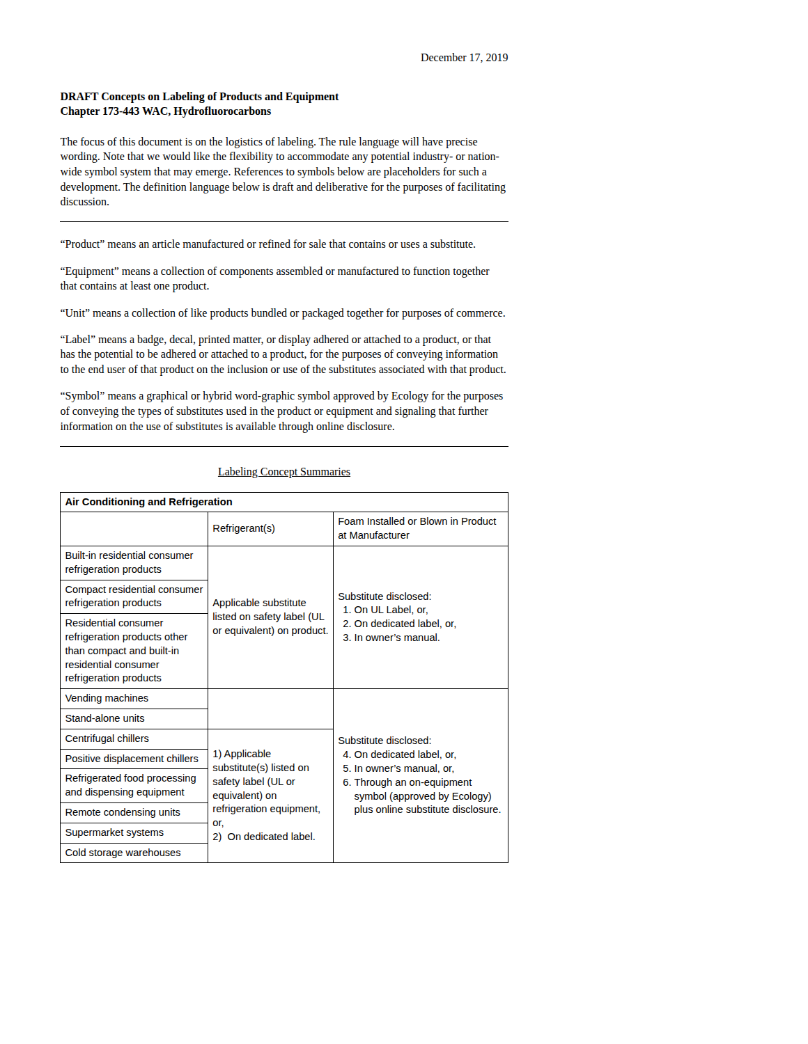December 17, 2019
DRAFT Concepts on Labeling of Products and Equipment Chapter 173-443 WAC, Hydrofluorocarbons
The focus of this document is on the logistics of labeling. The rule language will have precise wording. Note that we would like the flexibility to accommodate any potential industry- or nation-wide symbol system that may emerge. References to symbols below are placeholders for such a development. The definition language below is draft and deliberative for the purposes of facilitating discussion.
“Product” means an article manufactured or refined for sale that contains or uses a substitute.
“Equipment” means a collection of components assembled or manufactured to function together that contains at least one product.
“Unit” means a collection of like products bundled or packaged together for purposes of commerce.
“Label” means a badge, decal, printed matter, or display adhered or attached to a product, or that has the potential to be adhered or attached to a product, for the purposes of conveying information to the end user of that product on the inclusion or use of the substitutes associated with that product.
“Symbol” means a graphical or hybrid word-graphic symbol approved by Ecology for the purposes of conveying the types of substitutes used in the product or equipment and signaling that further information on the use of substitutes is available through online disclosure.
Labeling Concept Summaries
| Air Conditioning and Refrigeration |
| | Refrigerant(s) | Foam Installed or Blown in Product at Manufacturer |
| Built-in residential consumer refrigeration products | Applicable substitute listed on safety label (UL or equivalent) on product. | Substitute disclosed: On UL Label, or, On dedicated label, or, In owner’s manual. |
| Compact residential consumer refrigeration products |
| Residential consumer refrigeration products other than compact and built-in residential consumer refrigeration products |
| Vending machines | | Substitute disclosed: On dedicated label, or, In owner’s manual, or, Through an on-equipment symbol (approved by Ecology) plus online substitute disclosure. |
| Stand-alone units |
| Centrifugal chillers | 1) Applicable substitute(s) listed on safety label (UL or equivalent) on refrigeration equipment, or, 2) On dedicated label. |
| Positive displacement chillers |
| Refrigerated food processing and dispensing equipment |
| Remote condensing units |
| Supermarket systems |
| Cold storage warehouses |